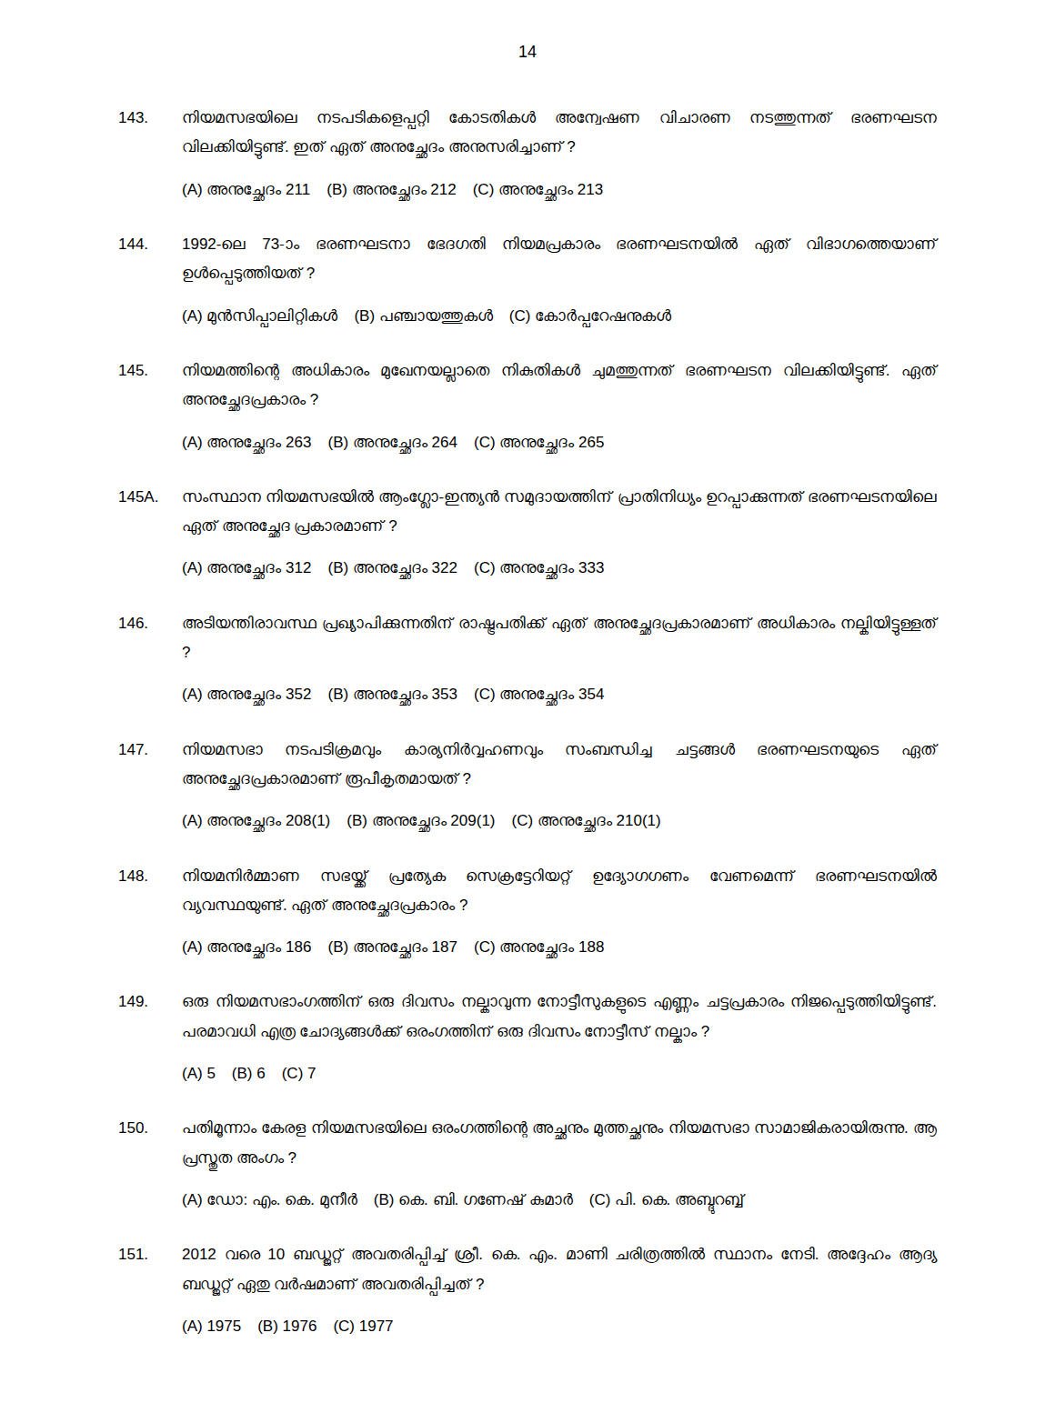14
143.
നിയമസഭയിലെ നടപടികളെപ്പറ്റി കോടതികൾ അന്വേഷണ വിചാരണ നടത്തുന്നത് ഭരണഘടന വിലക്കിയിട്ടുണ്ട്. ഇത് ഏത് അനുച്ഛേദം അനുസരിച്ചാണ് ?
(A) അനുച്ഛേദം 211(B) അനുച്ഛേദം 212(C) അനുച്ഛേദം 213
144.
1992-ലെ 73-ാം ഭരണഘടനാ ഭേദഗതി നിയമപ്രകാരം ഭരണഘടനയിൽ ഏത് വിഭാഗത്തെയാണ് ഉൾപ്പെടുത്തിയത് ?
(A) മുൻസിപ്പാലിറ്റികൾ(B) പഞ്ചായത്തുകൾ(C) കോർപ്പറേഷനുകൾ
145.
നിയമത്തിന്റെ അധികാരം മുഖേനയല്ലാതെ നികുതികൾ ചുമത്തുന്നത് ഭരണഘടന വിലക്കിയിട്ടുണ്ട്. ഏത് അനുച്ഛേദപ്രകാരം ?
(A) അനുച്ഛേദം 263(B) അനുച്ഛേദം 264(C) അനുച്ഛേദം 265
145A.
സംസ്ഥാന നിയമസഭയിൽ ആംഗ്ലോ-ഇന്ത്യൻ സമുദായത്തിന് പ്രാതിനിധ്യം ഉറപ്പാക്കുന്നത് ഭരണഘടനയിലെ ഏത് അനുച്ഛേദ പ്രകാരമാണ് ?
(A) അനുച്ഛേദം 312(B) അനുച്ഛേദം 322(C) അനുച്ഛേദം 333
146.
അടിയന്തിരാവസ്ഥ പ്രഖ്യാപിക്കുന്നതിന് രാഷ്ട്രപതിക്ക് ഏത് അനുച്ഛേദപ്രകാരമാണ് അധികാരം നല്കിയിട്ടുള്ളത് ?
(A) അനുച്ഛേദം 352(B) അനുച്ഛേദം 353(C) അനുച്ഛേദം 354
147.
നിയമസഭാ നടപടിക്രമവും കാര്യനിർവ്വഹണവും സംബന്ധിച്ച ചട്ടങ്ങൾ ഭരണഘടനയുടെ ഏത് അനുച്ഛേദപ്രകാരമാണ് രൂപീകൃതമായത് ?
(A) അനുച്ഛേദം 208(1)(B) അനുച്ഛേദം 209(1)(C) അനുച്ഛേദം 210(1)
148.
നിയമനിർമ്മാണ സഭയ്ക്ക് പ്രത്യേക സെക്രട്ടേറിയറ്റ് ഉദ്യോഗഗണം വേണമെന്ന് ഭരണഘടനയിൽ വ്യവസ്ഥയുണ്ട്. ഏത് അനുച്ഛേദപ്രകാരം ?
(A) അനുച്ഛേദം 186(B) അനുച്ഛേദം 187(C) അനുച്ഛേദം 188
149.
ഒരു നിയമസഭാംഗത്തിന് ഒരു ദിവസം നല്കാവുന്ന നോട്ടീസുകളുടെ എണ്ണം ചട്ടപ്രകാരം നിജപ്പെടുത്തിയിട്ടുണ്ട്. പരമാവധി എത്ര ചോദ്യങ്ങൾക്ക് ഒരംഗത്തിന് ഒരു ദിവസം നോട്ടീസ് നല്കാം ?
(A) 5(B) 6(C) 7
150.
പതിമൂന്നാം കേരള നിയമസഭയിലെ ഒരംഗത്തിന്റെ അച്ഛനും മുത്തച്ഛനും നിയമസഭാ സാമാജികരായിരുന്നു. ആ പ്രസ്തുത അംഗം ?
(A) ഡോ: എം. കെ. മുനീർ(B) കെ. ബി. ഗണേഷ് കുമാർ(C) പി. കെ. അബ്ദുറബ്ബ്
151.
2012 വരെ 10 ബഡ്ജറ്റ് അവതരിപ്പിച്ച് ശ്രീ. കെ. എം. മാണി ചരിത്രത്തിൽ സ്ഥാനം നേടി. അദ്ദേഹം ആദ്യ ബഡ്ജറ്റ് ഏതു വർഷമാണ് അവതരിപ്പിച്ചത് ?
(A) 1975(B) 1976(C) 1977